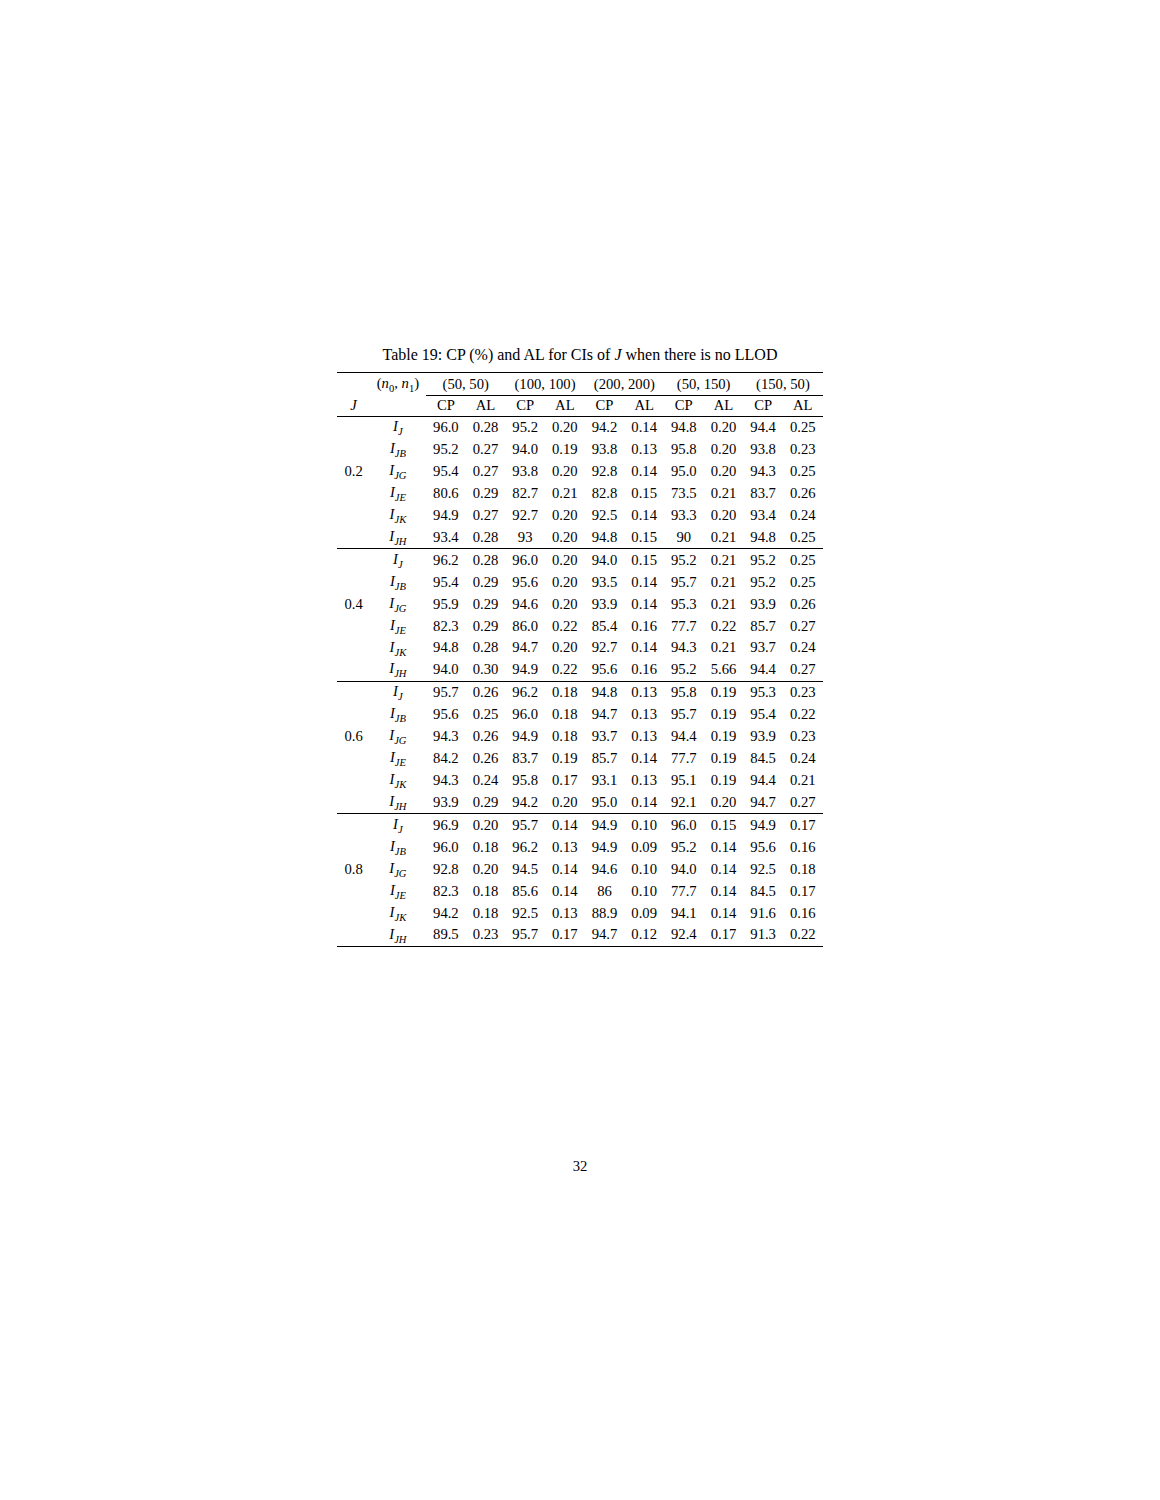Table 19: CP (%) and AL for CIs of J when there is no LLOD
| | ( n 0 , n 1 ) | (50, 50) | (100, 100) | (200, 200) | (50, 150) | (150, 50) |
| J | | CP | AL | CP | AL | CP | AL | CP | AL | CP | AL |
| | I J | 96.0 | 0.28 | 95.2 | 0.20 | 94.2 | 0.14 | 94.8 | 0.20 | 94.4 | 0.25 |
| | I JB | 95.2 | 0.27 | 94.0 | 0.19 | 93.8 | 0.13 | 95.8 | 0.20 | 93.8 | 0.23 |
| 0.2 | I JG | 95.4 | 0.27 | 93.8 | 0.20 | 92.8 | 0.14 | 95.0 | 0.20 | 94.3 | 0.25 |
| | I JE | 80.6 | 0.29 | 82.7 | 0.21 | 82.8 | 0.15 | 73.5 | 0.21 | 83.7 | 0.26 |
| | I JK | 94.9 | 0.27 | 92.7 | 0.20 | 92.5 | 0.14 | 93.3 | 0.20 | 93.4 | 0.24 |
| | I JH | 93.4 | 0.28 | 93 | 0.20 | 94.8 | 0.15 | 90 | 0.21 | 94.8 | 0.25 |
| | I J | 96.2 | 0.28 | 96.0 | 0.20 | 94.0 | 0.15 | 95.2 | 0.21 | 95.2 | 0.25 |
| | I JB | 95.4 | 0.29 | 95.6 | 0.20 | 93.5 | 0.14 | 95.7 | 0.21 | 95.2 | 0.25 |
| 0.4 | I JG | 95.9 | 0.29 | 94.6 | 0.20 | 93.9 | 0.14 | 95.3 | 0.21 | 93.9 | 0.26 |
| | I JE | 82.3 | 0.29 | 86.0 | 0.22 | 85.4 | 0.16 | 77.7 | 0.22 | 85.7 | 0.27 |
| | I JK | 94.8 | 0.28 | 94.7 | 0.20 | 92.7 | 0.14 | 94.3 | 0.21 | 93.7 | 0.24 |
| | I JH | 94.0 | 0.30 | 94.9 | 0.22 | 95.6 | 0.16 | 95.2 | 5.66 | 94.4 | 0.27 |
| | I J | 95.7 | 0.26 | 96.2 | 0.18 | 94.8 | 0.13 | 95.8 | 0.19 | 95.3 | 0.23 |
| | I JB | 95.6 | 0.25 | 96.0 | 0.18 | 94.7 | 0.13 | 95.7 | 0.19 | 95.4 | 0.22 |
| 0.6 | I JG | 94.3 | 0.26 | 94.9 | 0.18 | 93.7 | 0.13 | 94.4 | 0.19 | 93.9 | 0.23 |
| | I JE | 84.2 | 0.26 | 83.7 | 0.19 | 85.7 | 0.14 | 77.7 | 0.19 | 84.5 | 0.24 |
| | I JK | 94.3 | 0.24 | 95.8 | 0.17 | 93.1 | 0.13 | 95.1 | 0.19 | 94.4 | 0.21 |
| | I JH | 93.9 | 0.29 | 94.2 | 0.20 | 95.0 | 0.14 | 92.1 | 0.20 | 94.7 | 0.27 |
| | I J | 96.9 | 0.20 | 95.7 | 0.14 | 94.9 | 0.10 | 96.0 | 0.15 | 94.9 | 0.17 |
| | I JB | 96.0 | 0.18 | 96.2 | 0.13 | 94.9 | 0.09 | 95.2 | 0.14 | 95.6 | 0.16 |
| 0.8 | I JG | 92.8 | 0.20 | 94.5 | 0.14 | 94.6 | 0.10 | 94.0 | 0.14 | 92.5 | 0.18 |
| | I JE | 82.3 | 0.18 | 85.6 | 0.14 | 86 | 0.10 | 77.7 | 0.14 | 84.5 | 0.17 |
| | I JK | 94.2 | 0.18 | 92.5 | 0.13 | 88.9 | 0.09 | 94.1 | 0.14 | 91.6 | 0.16 |
| | I JH | 89.5 | 0.23 | 95.7 | 0.17 | 94.7 | 0.12 | 92.4 | 0.17 | 91.3 | 0.22 |
32